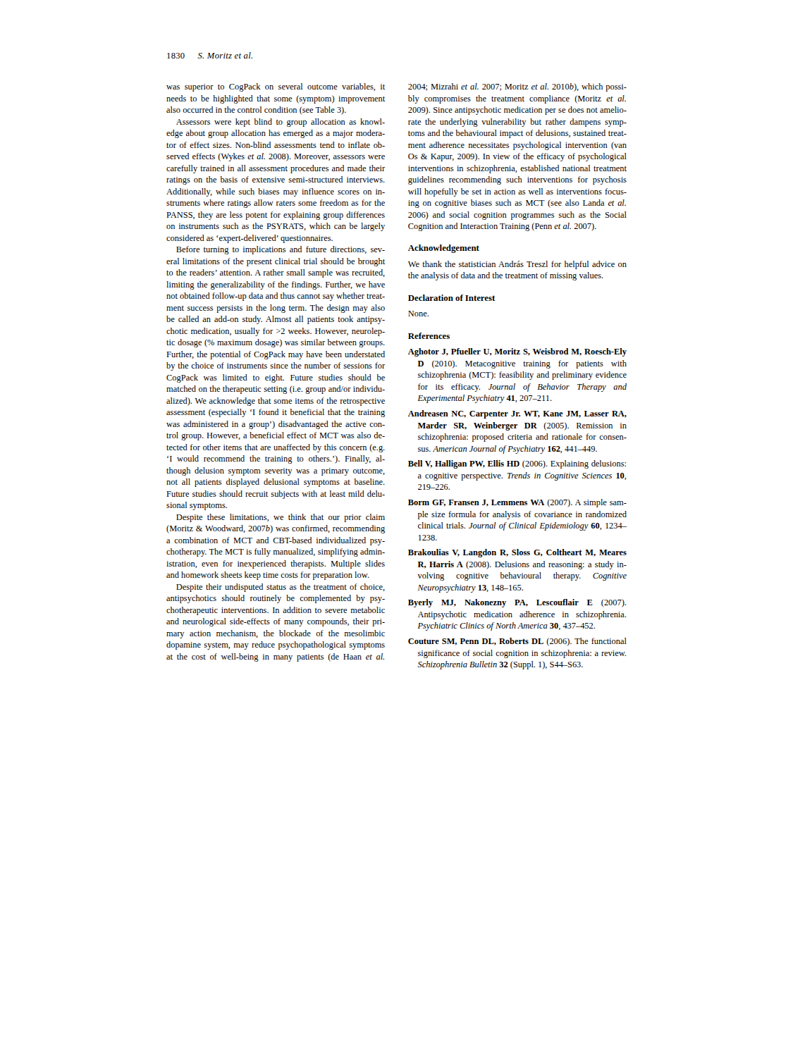1830 S. Moritz et al.
was superior to CogPack on several outcome variables, it needs to be highlighted that some (symptom) improvement also occurred in the control condition (see Table 3).
Assessors were kept blind to group allocation as knowledge about group allocation has emerged as a major moderator of effect sizes. Non-blind assessments tend to inflate observed effects (Wykes et al. 2008). Moreover, assessors were carefully trained in all assessment procedures and made their ratings on the basis of extensive semi-structured interviews. Additionally, while such biases may influence scores on instruments where ratings allow raters some freedom as for the PANSS, they are less potent for explaining group differences on instruments such as the PSYRATS, which can be largely considered as ‘expert-delivered’ questionnaires.
Before turning to implications and future directions, several limitations of the present clinical trial should be brought to the readers’ attention. A rather small sample was recruited, limiting the generalizability of the findings. Further, we have not obtained follow-up data and thus cannot say whether treatment success persists in the long term. The design may also be called an add-on study. Almost all patients took antipsychotic medication, usually for >2 weeks. However, neuroleptic dosage (% maximum dosage) was similar between groups. Further, the potential of CogPack may have been understated by the choice of instruments since the number of sessions for CogPack was limited to eight. Future studies should be matched on the therapeutic setting (i.e. group and/or individualized). We acknowledge that some items of the retrospective assessment (especially ‘I found it beneficial that the training was administered in a group’) disadvantaged the active control group. However, a beneficial effect of MCT was also detected for other items that are unaffected by this concern (e.g. ‘I would recommend the training to others.’). Finally, although delusion symptom severity was a primary outcome, not all patients displayed delusional symptoms at baseline. Future studies should recruit subjects with at least mild delusional symptoms.
Despite these limitations, we think that our prior claim (Moritz & Woodward, 2007b) was confirmed, recommending a combination of MCT and CBT-based individualized psychotherapy. The MCT is fully manualized, simplifying administration, even for inexperienced therapists. Multiple slides and homework sheets keep time costs for preparation low.
Despite their undisputed status as the treatment of choice, antipsychotics should routinely be complemented by psychotherapeutic interventions. In addition to severe metabolic and neurological side-effects of many compounds, their primary action mechanism, the blockade of the mesolimbic dopamine system, may reduce psychopathological symptoms at the cost of well-being in many patients (de Haan et al. 2004; Mizrahi et al. 2007; Moritz et al. 2010b), which possibly compromises the treatment compliance (Moritz et al. 2009). Since antipsychotic medication per se does not ameliorate the underlying vulnerability but rather dampens symptoms and the behavioural impact of delusions, sustained treatment adherence necessitates psychological intervention (van Os & Kapur, 2009). In view of the efficacy of psychological interventions in schizophrenia, established national treatment guidelines recommending such interventions for psychosis will hopefully be set in action as well as interventions focusing on cognitive biases such as MCT (see also Landa et al. 2006) and social cognition programmes such as the Social Cognition and Interaction Training (Penn et al. 2007).
Acknowledgement
We thank the statistician András Treszl for helpful advice on the analysis of data and the treatment of missing values.
Declaration of Interest
None.
References
Aghotor J, Pfueller U, Moritz S, Weisbrod M, Roesch-Ely D (2010). Metacognitive training for patients with schizophrenia (MCT): feasibility and preliminary evidence for its efficacy. Journal of Behavior Therapy and Experimental Psychiatry 41, 207–211.
Andreasen NC, Carpenter Jr. WT, Kane JM, Lasser RA, Marder SR, Weinberger DR (2005). Remission in schizophrenia: proposed criteria and rationale for consensus. American Journal of Psychiatry 162, 441–449.
Bell V, Halligan PW, Ellis HD (2006). Explaining delusions: a cognitive perspective. Trends in Cognitive Sciences 10, 219–226.
Borm GF, Fransen J, Lemmens WA (2007). A simple sample size formula for analysis of covariance in randomized clinical trials. Journal of Clinical Epidemiology 60, 1234–1238.
Brakoulias V, Langdon R, Sloss G, Coltheart M, Meares R, Harris A (2008). Delusions and reasoning: a study involving cognitive behavioural therapy. Cognitive Neuropsychiatry 13, 148–165.
Byerly MJ, Nakonezny PA, Lescouflair E (2007). Antipsychotic medication adherence in schizophrenia. Psychiatric Clinics of North America 30, 437–452.
Couture SM, Penn DL, Roberts DL (2006). The functional significance of social cognition in schizophrenia: a review. Schizophrenia Bulletin 32 (Suppl. 1), S44–S63.